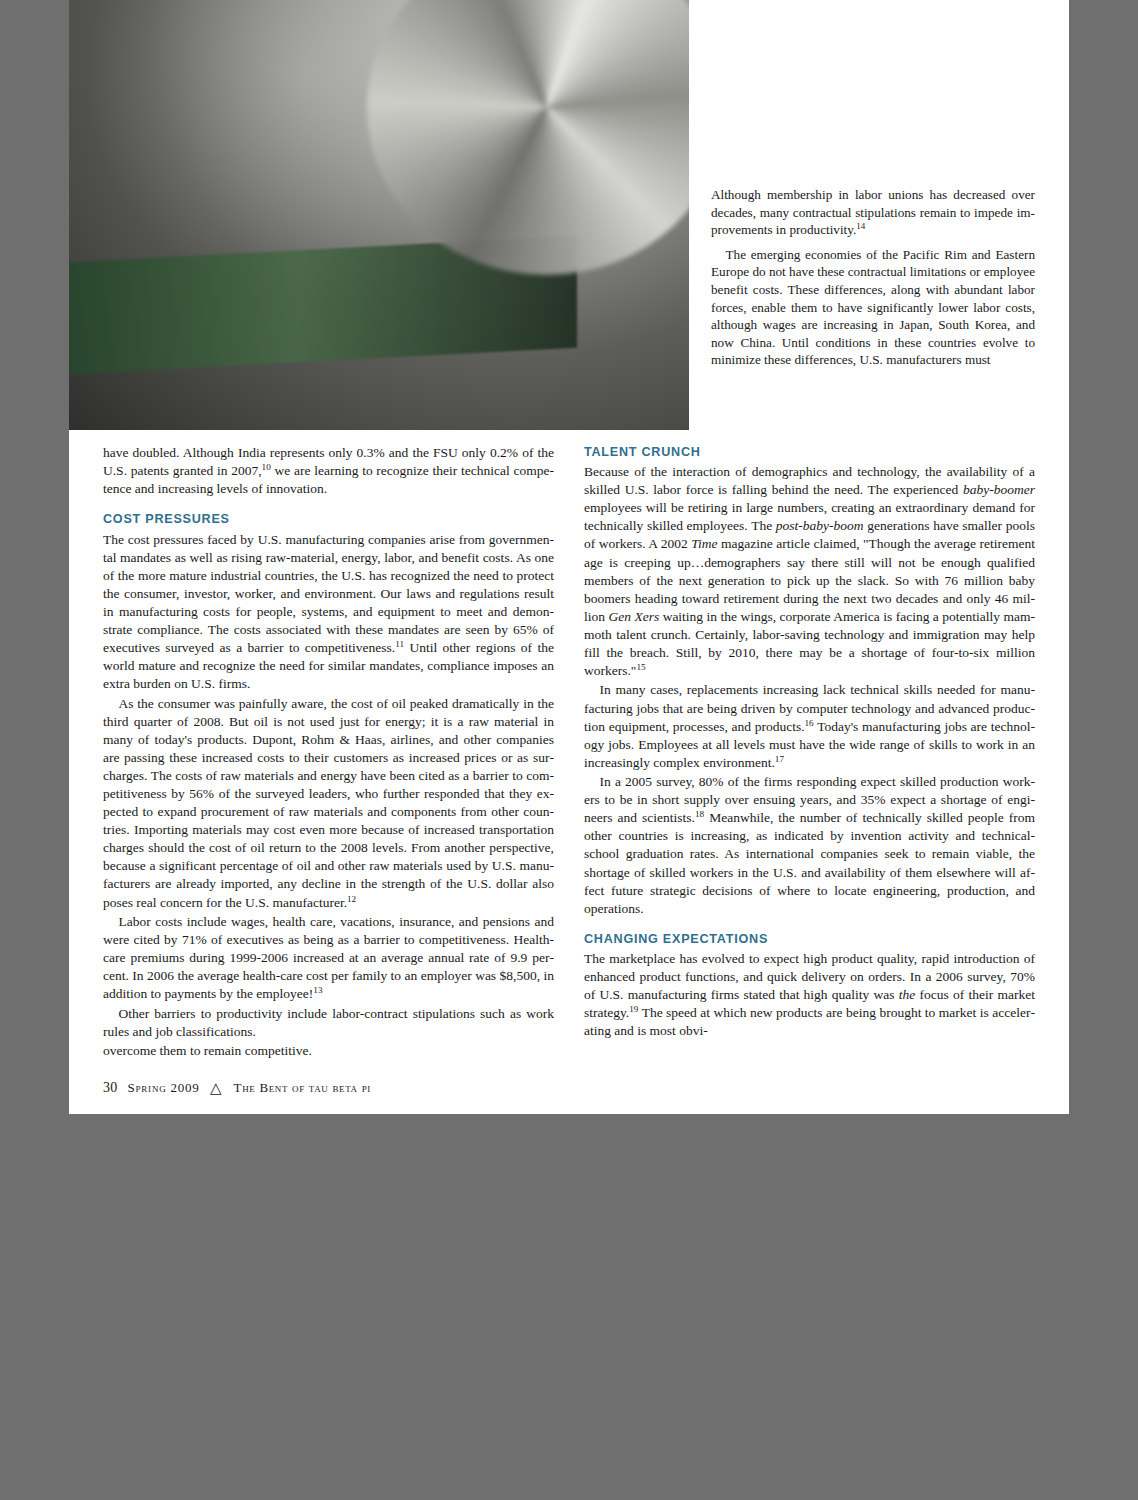Although membership in labor unions has decreased over decades, many contractual stipulations remain to impede improvements in productivity.14
The emerging economies of the Pacific Rim and Eastern Europe do not have these contractual limitations or employee benefit costs. These differences, along with abundant labor forces, enable them to have significantly lower labor costs, although wages are increasing in Japan, South Korea, and now China. Until conditions in these countries evolve to minimize these differences, U.S. manufacturers must
have doubled. Although India represents only 0.3% and the FSU only 0.2% of the U.S. patents granted in 2007,10 we are learning to recognize their technical competence and increasing levels of innovation.
Cost Pressures
The cost pressures faced by U.S. manufacturing companies arise from governmental mandates as well as rising raw-material, energy, labor, and benefit costs. As one of the more mature industrial countries, the U.S. has recognized the need to protect the consumer, investor, worker, and environment. Our laws and regulations result in manufacturing costs for people, systems, and equipment to meet and demonstrate compliance. The costs associated with these mandates are seen by 65% of executives surveyed as a barrier to competitiveness.11 Until other regions of the world mature and recognize the need for similar mandates, compliance imposes an extra burden on U.S. firms.
As the consumer was painfully aware, the cost of oil peaked dramatically in the third quarter of 2008. But oil is not used just for energy; it is a raw material in many of today's products. Dupont, Rohm & Haas, airlines, and other companies are passing these increased costs to their customers as increased prices or as surcharges. The costs of raw materials and energy have been cited as a barrier to competitiveness by 56% of the surveyed leaders, who further responded that they expected to expand procurement of raw materials and components from other countries. Importing materials may cost even more because of increased transportation charges should the cost of oil return to the 2008 levels. From another perspective, because a significant percentage of oil and other raw materials used by U.S. manufacturers are already imported, any decline in the strength of the U.S. dollar also poses real concern for the U.S. manufacturer.12
Labor costs include wages, health care, vacations, insurance, and pensions and were cited by 71% of executives as being as a barrier to competitiveness. Health-care premiums during 1999-2006 increased at an average annual rate of 9.9 percent. In 2006 the average health-care cost per family to an employer was $8,500, in addition to payments by the employee!13
Other barriers to productivity include labor-contract stipulations such as work rules and job classifications.
overcome them to remain competitive.
Talent Crunch
Because of the interaction of demographics and technology, the availability of a skilled U.S. labor force is falling behind the need. The experienced baby-boomer employees will be retiring in large numbers, creating an extraordinary demand for technically skilled employees. The post-baby-boom generations have smaller pools of workers. A 2002 Time magazine article claimed, "Though the average retirement age is creeping up…demographers say there still will not be enough qualified members of the next generation to pick up the slack. So with 76 million baby boomers heading toward retirement during the next two decades and only 46 million Gen Xers waiting in the wings, corporate America is facing a potentially mammoth talent crunch. Certainly, labor-saving technology and immigration may help fill the breach. Still, by 2010, there may be a shortage of four-to-six million workers."15
In many cases, replacements increasing lack technical skills needed for manufacturing jobs that are being driven by computer technology and advanced production equipment, processes, and products.16 Today's manufacturing jobs are technology jobs. Employees at all levels must have the wide range of skills to work in an increasingly complex environment.17
In a 2005 survey, 80% of the firms responding expect skilled production workers to be in short supply over ensuing years, and 35% expect a shortage of engineers and scientists.18 Meanwhile, the number of technically skilled people from other countries is increasing, as indicated by invention activity and technical-school graduation rates. As international companies seek to remain viable, the shortage of skilled workers in the U.S. and availability of them elsewhere will affect future strategic decisions of where to locate engineering, production, and operations.
Changing Expectations
The marketplace has evolved to expect high product quality, rapid introduction of enhanced product functions, and quick delivery on orders. In a 2006 survey, 70% of U.S. manufacturing firms stated that high quality was the focus of their market strategy.19 The speed at which new products are being brought to market is accelerating and is most obvi-
30 Spring 2009 △ The Bent of tau beta pi